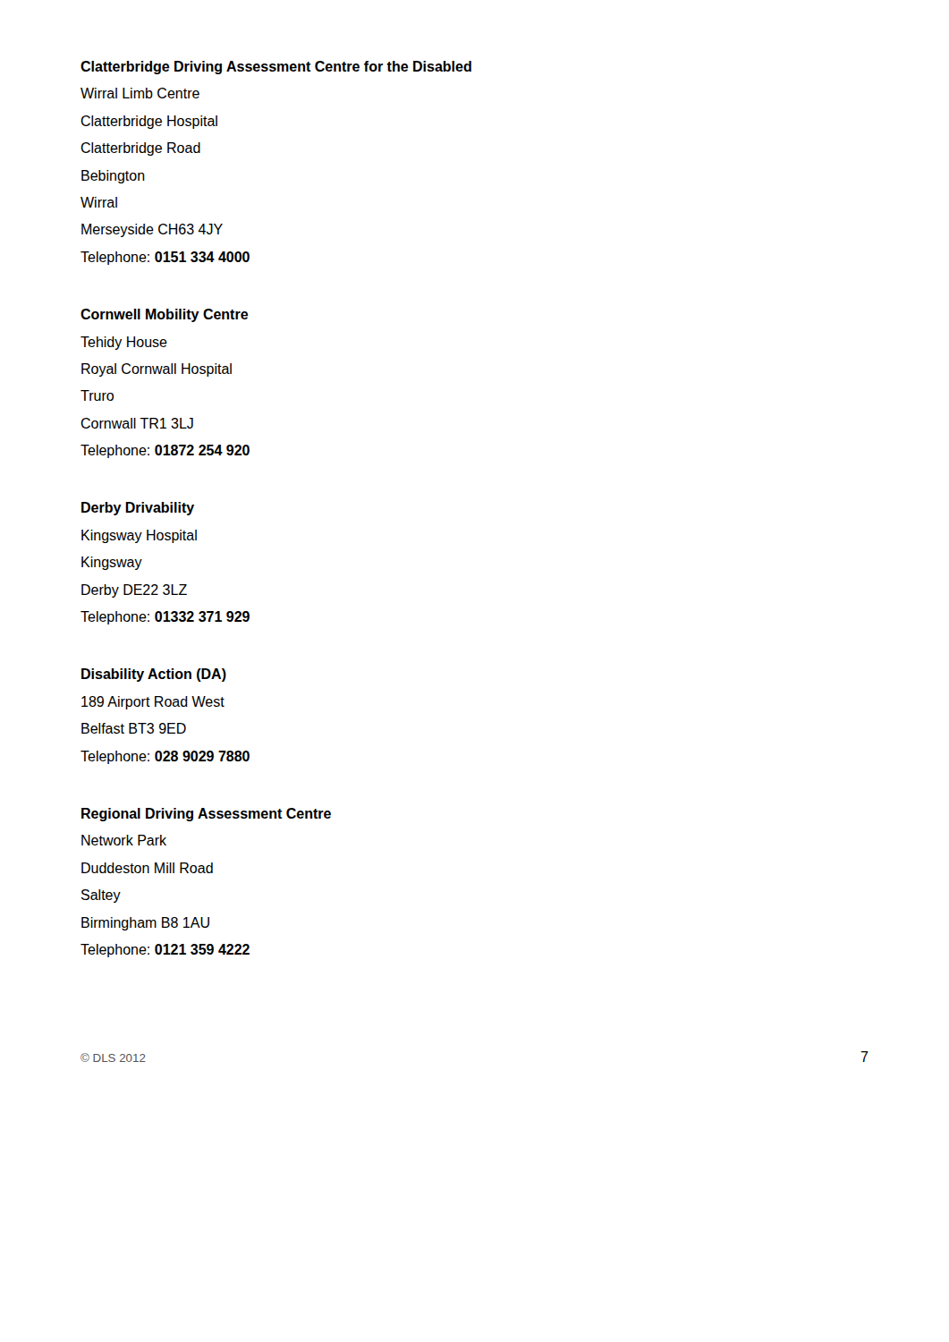Clatterbridge Driving Assessment Centre for the Disabled
Wirral Limb Centre
Clatterbridge Hospital
Clatterbridge Road
Bebington
Wirral
Merseyside CH63 4JY
Telephone: 0151 334 4000
Cornwell Mobility Centre
Tehidy House
Royal Cornwall Hospital
Truro
Cornwall TR1 3LJ
Telephone: 01872 254 920
Derby Drivability
Kingsway Hospital
Kingsway
Derby DE22 3LZ
Telephone: 01332 371 929
Disability Action (DA)
189 Airport Road West
Belfast BT3 9ED
Telephone: 028 9029 7880
Regional Driving Assessment Centre
Network Park
Duddeston Mill Road
Saltey
Birmingham B8 1AU
Telephone: 0121 359 4222
© DLS 2012 7